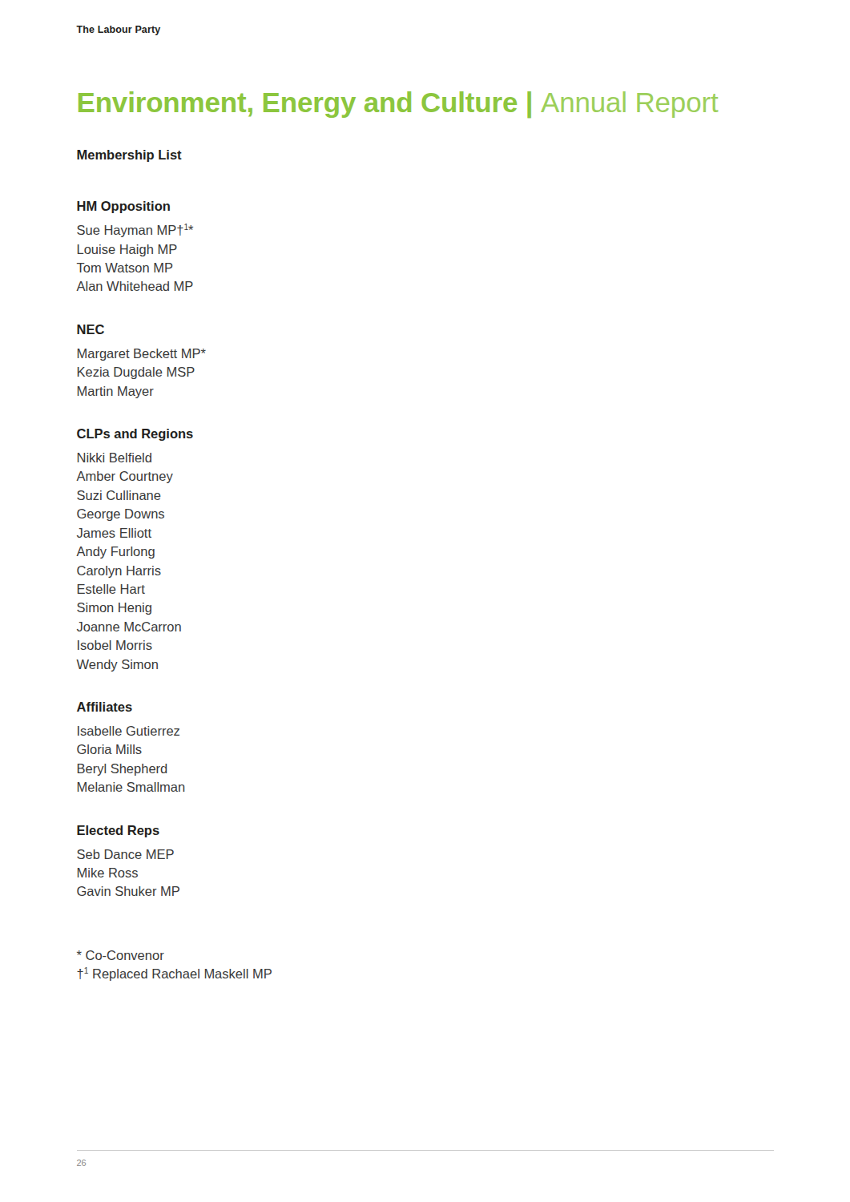The Labour Party
Environment, Energy and Culture | Annual Report
Membership List
HM Opposition
Sue Hayman MP†1*
Louise Haigh MP
Tom Watson MP
Alan Whitehead MP
NEC
Margaret Beckett MP*
Kezia Dugdale MSP
Martin Mayer
CLPs and Regions
Nikki Belfield
Amber Courtney
Suzi Cullinane
George Downs
James Elliott
Andy Furlong
Carolyn Harris
Estelle Hart
Simon Henig
Joanne McCarron
Isobel Morris
Wendy Simon
Affiliates
Isabelle Gutierrez
Gloria Mills
Beryl Shepherd
Melanie Smallman
Elected Reps
Seb Dance MEP
Mike Ross
Gavin Shuker MP
* Co-Convenor
†1 Replaced Rachael Maskell MP
26